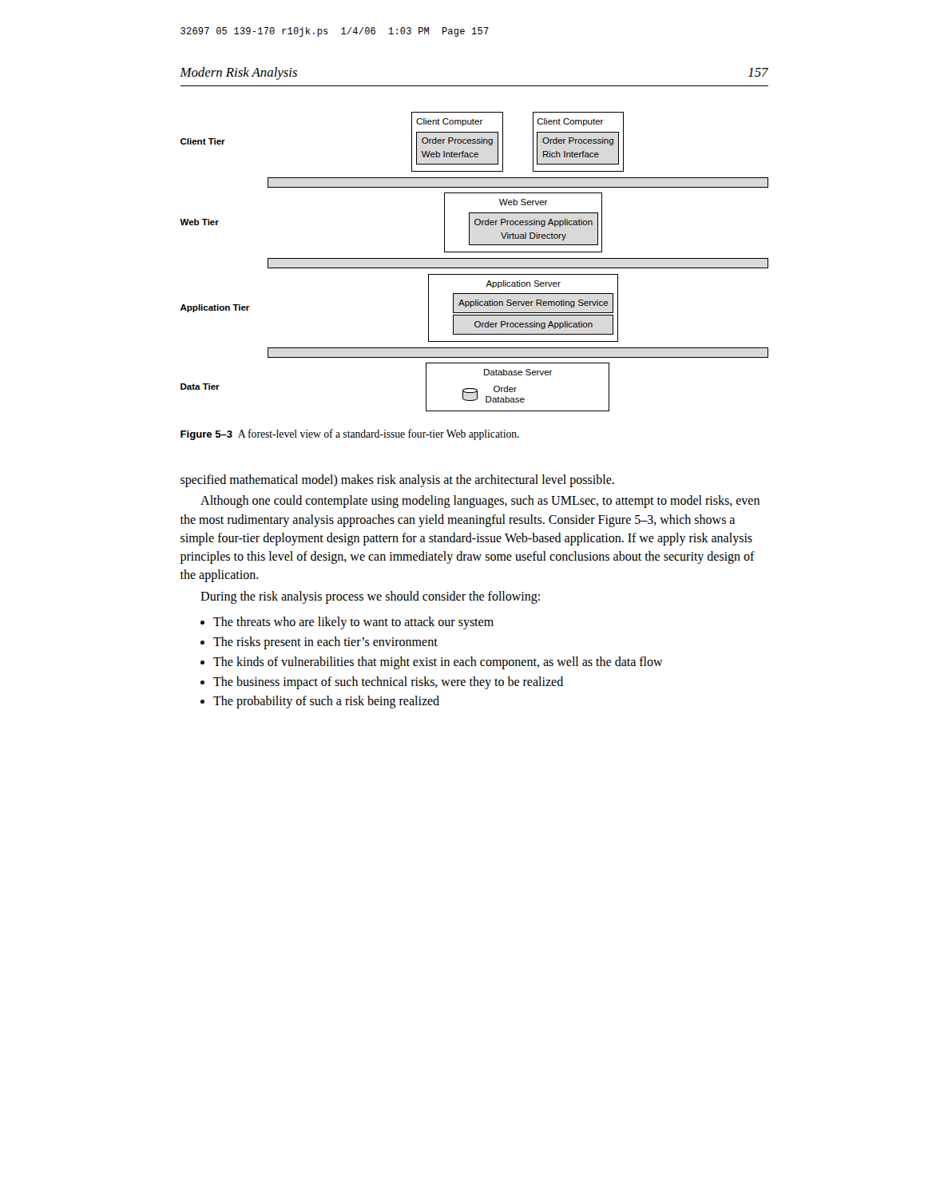32697 05 139-170 r10jk.ps 1/4/06 1:03 PM Page 157
Modern Risk Analysis 157
Client Tier
Client Computer Order Processing
Web Interface
Client Computer Order Processing
Rich Interface
Web Tier
Web Server Order Processing Application
Virtual Directory
Application Tier
Application Server Application Server Remoting Service Order Processing Application
Data Tier
Database Server
Order
Database
Figure 5–3 A forest-level view of a standard-issue four-tier Web application.
specified mathematical model) makes risk analysis at the architectural level possible.
Although one could contemplate using modeling languages, such as UMLsec, to attempt to model risks, even the most rudimentary analysis approaches can yield meaningful results. Consider Figure 5–3, which shows a simple four-tier deployment design pattern for a standard-issue Web-based application. If we apply risk analysis principles to this level of design, we can immediately draw some useful conclusions about the security design of the application.
During the risk analysis process we should consider the following:
The threats who are likely to want to attack our system
The risks present in each tier’s environment
The kinds of vulnerabilities that might exist in each component, as well as the data flow
The business impact of such technical risks, were they to be realized
The probability of such a risk being realized